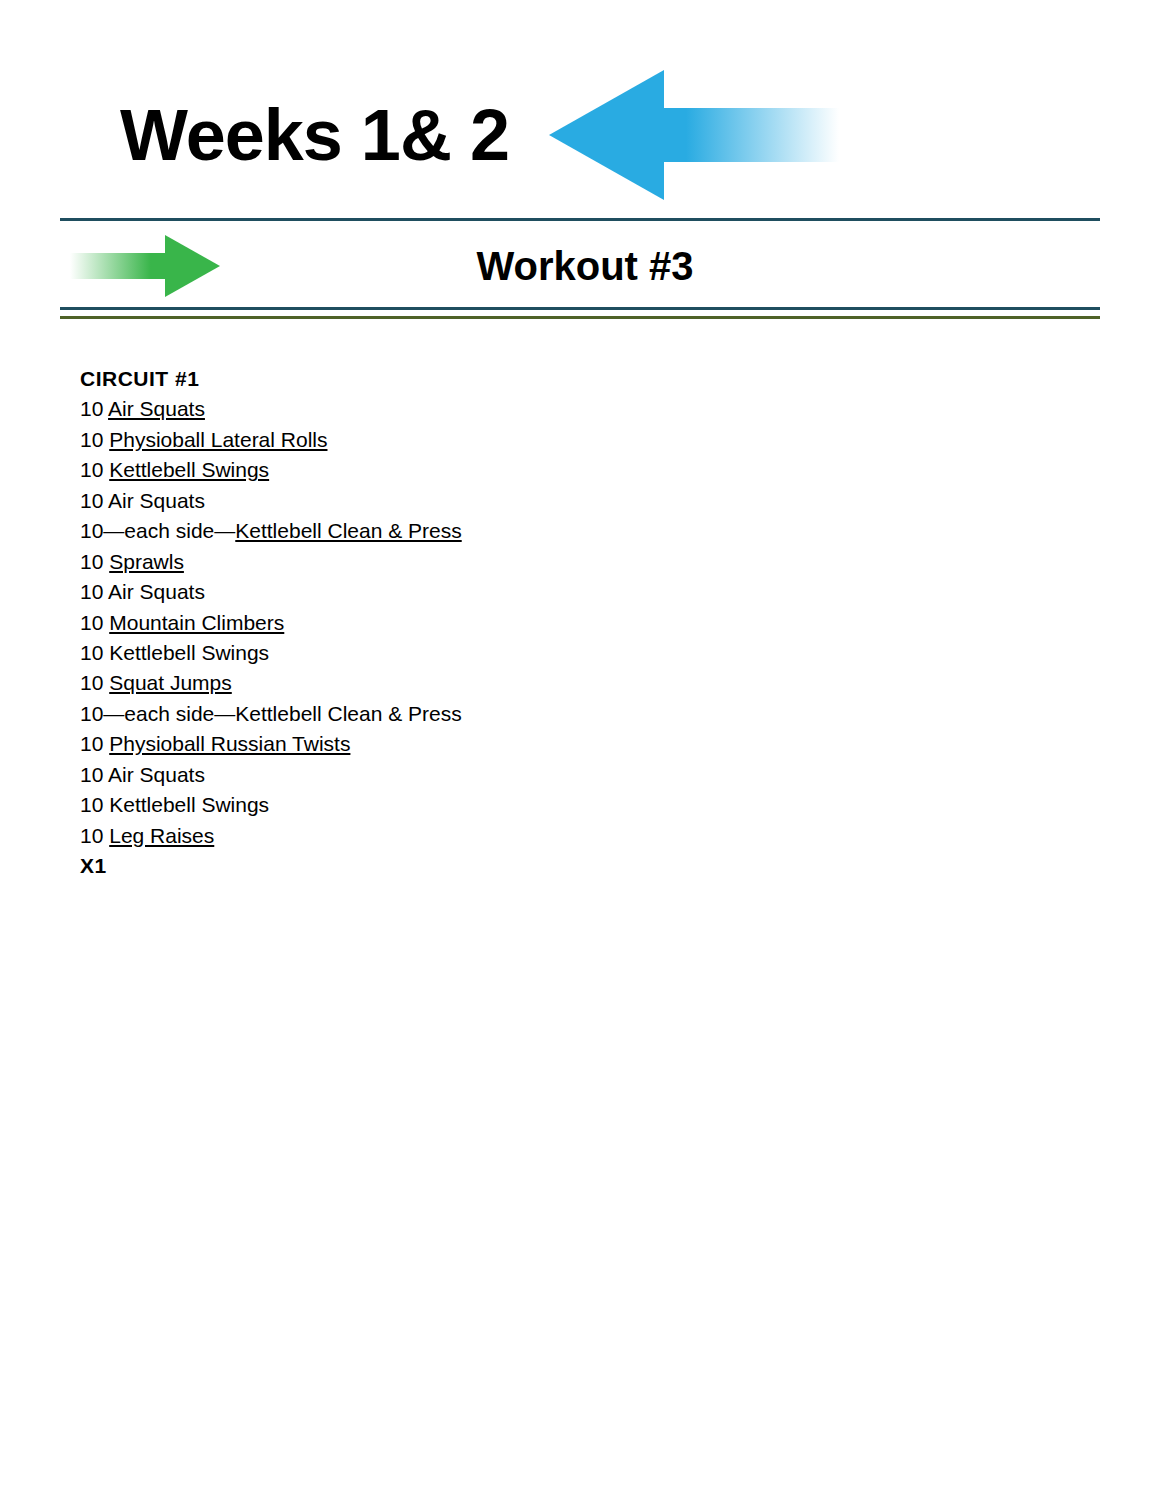Weeks 1& 2
Workout #3
CIRCUIT #1
10 Air Squats
10 Physioball Lateral Rolls
10 Kettlebell Swings
10 Air Squats
10—each side—Kettlebell Clean & Press
10 Sprawls
10 Air Squats
10 Mountain Climbers
10 Kettlebell Swings
10 Squat Jumps
10—each side—Kettlebell Clean & Press
10 Physioball Russian Twists
10 Air Squats
10 Kettlebell Swings
10 Leg Raises
X1